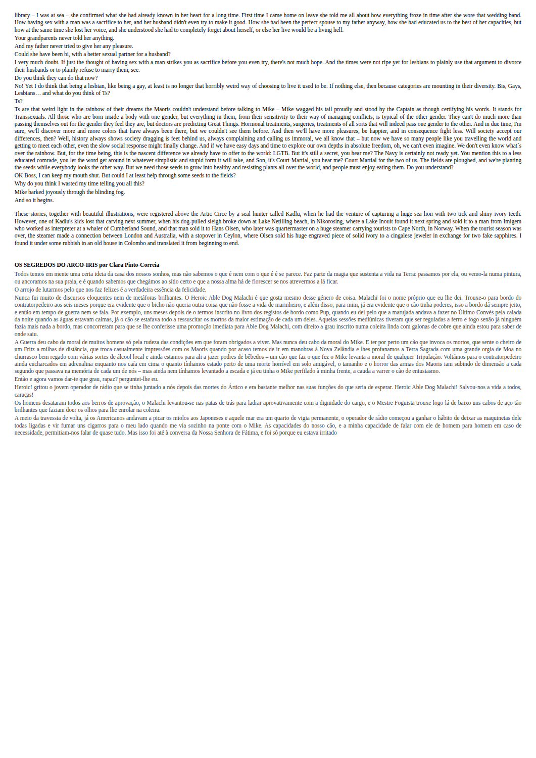library – I was at sea – she confirmed what she had already known in her heart for a long time. First time I came home on leave she told me all about how everything froze in time after she wore that wedding band. How having sex with a man was a sacrifice to her, and her husband didn't even try to make it good. How she had been the perfect spouse to my father anyway, how she had educated us to the best of her capacities, but how at the same time she lost her voice, and she understood she had to completely forget about herself, or else her live would be a living hell.
Your grandparents never told her anything.
And my father never tried to give her any pleasure.
Could she have been bi, with a better sexual partner for a husband?
I very much doubt. If just the thought of having sex with a man strikes you as sacrifice before you even try, there's not much hope. And the times were not ripe yet for lesbians to plainly use that argument to divorce their husbands or to plainly refuse to marry them, see.
Do you think they can do that now?
No! Yet I do think that being a lesbian, like being a gay, at least is no longer that horribly weird way of choosing to live it used to be. If nothing else, then because categories are mounting in their diversity. Bis, Gays, Lesbians… and what do you think of Ts?
Ts?
Ts are that weird light in the rainbow of their dreams the Maoris couldn't understand before talking to Mike – Mike wagged his tail proudly and stood by the Captain as though certifying his words. It stands for Transsexuals. All those who are born inside a body with one gender, but everything in them, from their sensitivity to their way of managing conflicts, is typical of the other gender. They can't do much more than passing themselves out for the gender they feel they are, but doctors are predicting Great Things. Hormonal treatments, surgeries, treatments of all sorts that will indeed pass one gender to the other. And in due time, I'm sure, we'll discover more and more colors that have always been there, but we couldn't see them before. And then we'll have more pleasures, be happier, and in consequence fight less. Will society accept our differences, then? Well, history always shows society dragging is feet behind us, always complaining and calling us immoral, we all know that – but now we have so many people like you travelling the world and getting to meet each other, even the slow social response might finally change. And if we have easy days and time to explore our own depths in absolute freedom, oh, we can't even imagine. We don't even know what´s over the rainbow. But, for the time being, this is the nascent difference we already have to offer to the world: LGTB. But it's still a secret, you hear me? The Navy is certainly not ready yet. You mention this to a less educated comrade, you let the word get around in whatever simplistic and stupid form it will take, and Son, it's Court-Martial, you hear me? Court Martial for the two of us. The fields are ploughed, and we're planting the seeds while everybody looks the other way. But we need those seeds to grow into healthy and resisting plants all over the world, and people must enjoy eating them. Do you understand?
OK Boss, I can keep my mouth shut. But could I at least help through some seeds to the fields?
Why do you think I wasted my time telling you all this?
Mike barked joyously through the blinding fog.
And so it begins.
These stories, together with beautiful illustrations, were registered above the Artic Circe by a seal hunter called Kadlu, when he had the venture of capturing a huge sea lion with two tick and shiny ivory teeth. However, one of Kadlu's kids lost that carving next summer, when his dog-pulled sleigh broke down at Lake Netilling beach, in Nikorosing, where a Lake Inouit found it next spring and sold it to a man from Imigem who worked as interpreter at a whaler of Cumberland Sound, and that man sold it to Hans Olsen, who later was quartermaster on a huge steamer carrying tourists to Cape North, in Norway. When the tourist season was over, the steamer made a connection between London and Australia, with a stopover in Ceylon, where Olsen sold his huge engraved piece of solid ivory to a cingalese jeweler in exchange for two fake sapphires. I found it under some rubbish in an old house in Colombo and translated it from beginning to end.
OS SEGREDOS DO ARCO-IRIS por Clara Pinto-Correia
Todos temos em mente uma certa ideia da casa dos nossos sonhos, mas não sabemos o que é nem com o que é é se parece. Faz parte da magia que sustenta a vida na Terra: passamos por ela, ou vemo-la numa pintura, ou ancoramos na sua praia, e é quando sabemos que chegámos ao sítio certo e que a nossa alma há de florescer se nos atrevermos a lá ficar.
O arrojo de lutarmos pelo que nos faz felizes é a verdadeira essência da felicidade.
Nunca fui muito de discursos eloquentes nem de metáforas brilhantes. O Heroic Able Dog Malachi é que gosta mesmo desse género de coisa. Malachi foi o nome próprio que eu lhe dei. Trouxe-o para bordo do contratorpedeiro aos seis meses porque era evidente que o bicho não queria outra coisa que não fosse a vida de marinheiro, e além disso, para mim, já era evidente que o cão tinha poderes, isso a bordo dá sempre jeito, e então em tempo de guerra nem se fala. Por exemplo, uns meses depois de o termos inscrito no livro dos registos de bordo como Pup, quando eu dei pelo que a marujada andava a fazer no Último Convés pela calada da noite quando as águas estavam calmas, já o cão se estafava todo a ressuscitar os mortos da maior estimação de cada um deles. Aquelas sessões mediúnicas tiveram que ser reguladas a ferro e fogo senão já ninguém fazia mais nada a bordo, mas concorreram para que se lhe conferisse uma promoção imediata para Able Dog Malachi, com direito a grau inscrito numa coleira linda com galonas de cobre que ainda estou para saber de onde saiu.
A Guerra deu cabo da moral de muitos homens só pela rudeza das condições em que foram obrigados a viver. Mas nunca deu cabo da moral do Mike. E ter por perto um cão que invoca os mortos, que sente o cheiro de um Fritz a milhas de distância, que troca casualmente impressões com os Maoris quando por acaso temos de ir em manobras à Nova Zelândia e lhes profanamos a Terra Sagrada com uma grande orgia de Moa no churrasco bem regado com várias sortes de álcool local e ainda estamos para ali a jazer podres de bêbedos – um cão que faz o que fez o Mike levanta a moral de qualquer Tripulação. Voltámos para o contratorpedeiro ainda encharcados em adrenalina enquanto nos caía em cima o quanto tínhamos estado perto de uma morte horrível em solo amigável, o tamanho e o horror das armas dos Maoris iam subindo de dimensão a cada segundo que passava na memória de cada um de nós – mas ainda nem tínhamos levantado a escada e já eu tinha o Mike perfilado à minha frente, a cauda a varrer o cão de entusiasmo.
Então e agora vamos dar-te que grau, rapaz? perguntei-lhe eu.
Heroic! gritou o jovem operador de rádio que se tinha juntado a nós depois das mortes do Ártico e era bastante melhor nas suas funções do que seria de esperar. Heroic Able Dog Malachi! Salvou-nos a vida a todos, caraças!
Os homens desataram todos aos berros de aprovação, o Malachi levantou-se nas patas de trás para ladrar aprovativamente com a dignidade do cargo, e o Mestre Foguista trouxe logo lá de baixo uns cabos de aço tão brilhantes que faziam doer os olhos para lhe enrolar na coleira.
A meio da travessia de volta, já os Americanos andavam a picar os miolos aos Japoneses e aquele mar era um quarto de vigia permanente, o operador de rádio começou a ganhar o hábito de deixar as maquinetas dele todas ligadas e vir fumar uns cigarros para o meu lado quando me via sozinho na ponte com o Mike. As capacidades do nosso cão, e a minha capacidade de falar com ele de homem para homem em caso de necessidade, permitiam-nos falar de quase tudo. Mas isso foi até à conversa da Nossa Senhora de Fátima, e foi só porque eu estava irritado